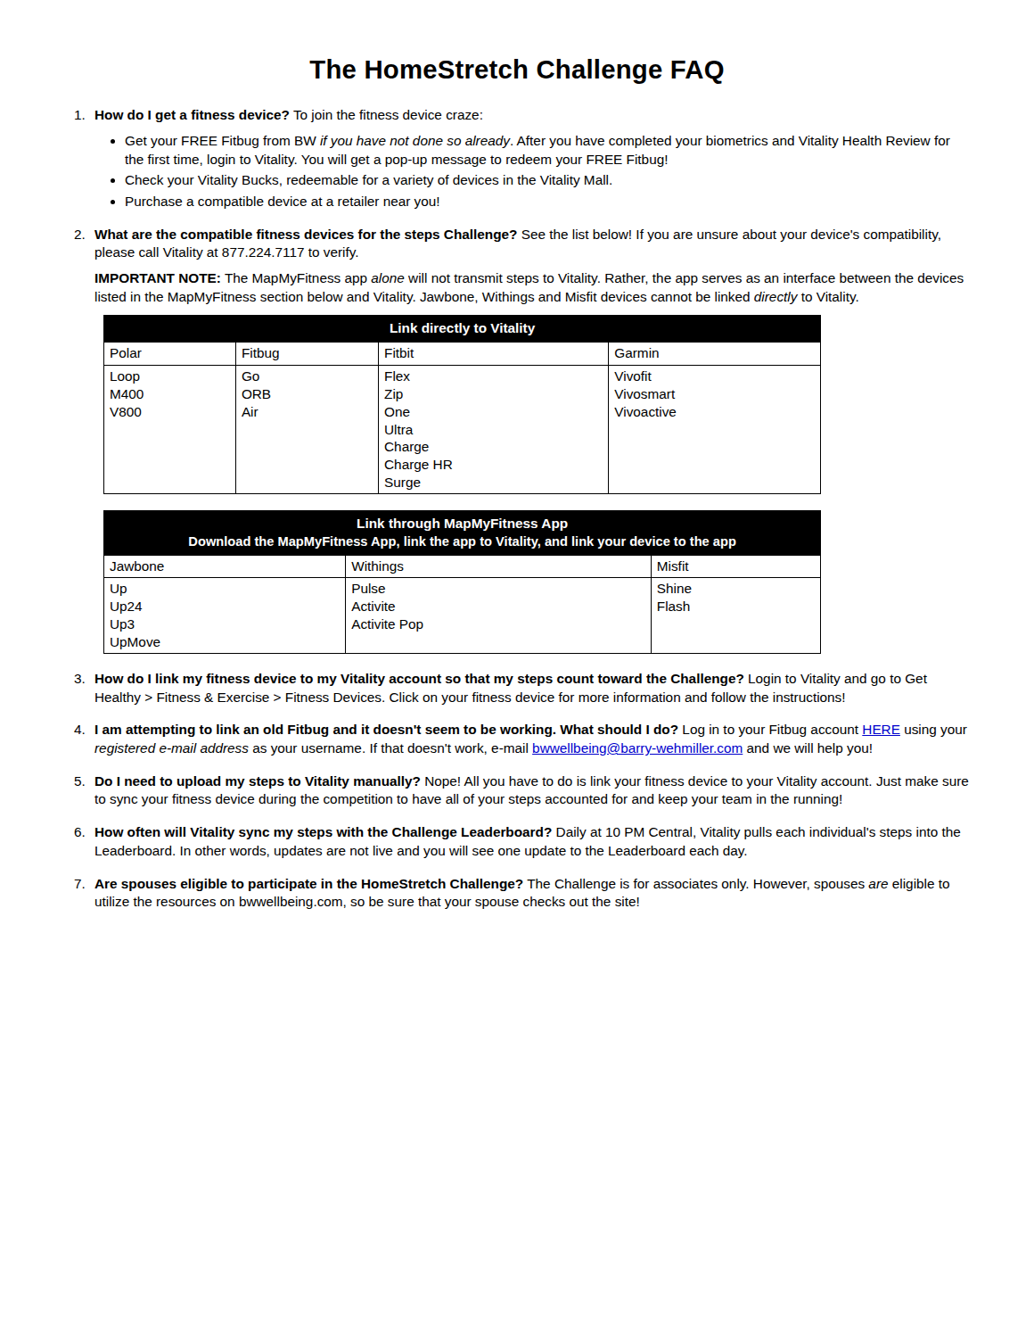The HomeStretch Challenge FAQ
How do I get a fitness device? To join the fitness device craze:
Get your FREE Fitbug from BW if you have not done so already. After you have completed your biometrics and Vitality Health Review for the first time, login to Vitality. You will get a pop-up message to redeem your FREE Fitbug!
Check your Vitality Bucks, redeemable for a variety of devices in the Vitality Mall.
Purchase a compatible device at a retailer near you!
What are the compatible fitness devices for the steps Challenge? See the list below! If you are unsure about your device's compatibility, please call Vitality at 877.224.7117 to verify.
IMPORTANT NOTE: The MapMyFitness app alone will not transmit steps to Vitality. Rather, the app serves as an interface between the devices listed in the MapMyFitness section below and Vitality. Jawbone, Withings and Misfit devices cannot be linked directly to Vitality.
| Link directly to Vitality |
| --- |
| Polar | Fitbug | Fitbit | Garmin |
| Loop M400 V800 | Go ORB Air | Flex Zip One Ultra Charge Charge HR Surge | Vivofit Vivosmart Vivoactive |
| Link through MapMyFitness App Download the MapMyFitness App, link the app to Vitality, and link your device to the app |
| --- |
| Jawbone | Withings | Misfit |
| Up Up24 Up3 UpMove | Pulse Activite Activite Pop | Shine Flash |
How do I link my fitness device to my Vitality account so that my steps count toward the Challenge? Login to Vitality and go to Get Healthy > Fitness & Exercise > Fitness Devices. Click on your fitness device for more information and follow the instructions!
I am attempting to link an old Fitbug and it doesn't seem to be working. What should I do? Log in to your Fitbug account HERE using your registered e-mail address as your username. If that doesn't work, e-mail bwwellbeing@barry-wehmiller.com and we will help you!
Do I need to upload my steps to Vitality manually? Nope! All you have to do is link your fitness device to your Vitality account. Just make sure to sync your fitness device during the competition to have all of your steps accounted for and keep your team in the running!
How often will Vitality sync my steps with the Challenge Leaderboard? Daily at 10 PM Central, Vitality pulls each individual's steps into the Leaderboard. In other words, updates are not live and you will see one update to the Leaderboard each day.
Are spouses eligible to participate in the HomeStretch Challenge? The Challenge is for associates only. However, spouses are eligible to utilize the resources on bwwellbeing.com, so be sure that your spouse checks out the site!